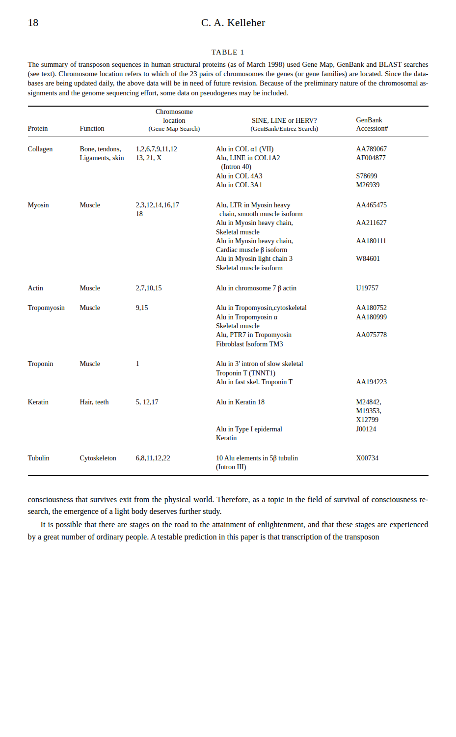18 C. A. Kelleher
TABLE 1
The summary of transposon sequences in human structural proteins (as of March 1998) used Gene Map, GenBank and BLAST searches (see text). Chromosome location refers to which of the 23 pairs of chromosomes the genes (or gene families) are located. Since the databases are being updated daily, the above data will be in need of future revision. Because of the preliminary nature of the chromosomal assignments and the genome sequencing effort, some data on pseudogenes may be included.
| Protein | Function | Chromosome location (Gene Map Search) | SINE, LINE or HERV? (GenBank/Entrez Search) | GenBank Accession# |
| --- | --- | --- | --- | --- |
| Collagen | Bone, tendons, Ligaments, skin | 1,2,6,7,9,11,12 13, 21, X | Alu in COL α1 (VII) Alu, LINE in COL1A2 (Intron 40) Alu in COL 4A3 Alu in COL 3A1 | AA789067 AF004877 S78699 M26939 |
| Myosin | Muscle | 2,3,12,14,16,17 18 | Alu, LTR in Myosin heavy chain, smooth muscle isoform Alu in Myosin heavy chain, Skeletal muscle Alu in Myosin heavy chain, Cardiac muscle β isoform Alu in Myosin light chain 3 Skeletal muscle isoform | AA465475 AA211627 AA180111 W84601 |
| Actin | Muscle | 2,7,10,15 | Alu in chromosome 7 β actin | U19757 |
| Tropomyosin | Muscle | 9,15 | Alu in Tropomyosin,cytoskeletal Alu in Tropomyosin α Skeletal muscle Alu, PTR7 in Tropomyosin Fibroblast Isoform TM3 | AA180752 AA180999 AA075778 |
| Troponin | Muscle | 1 | Alu in 3' intron of slow skeletal Troponin T (TNNT1) Alu in fast skel. Troponin T | AA194223 |
| Keratin | Hair, teeth | 5, 12,17 | Alu in Keratin 18 Alu in Type I epidermal Keratin | M24842, M19353, X12799 J00124 |
| Tubulin | Cytoskeleton | 6,8,11,12,22 | 10 Alu elements in 5β tubulin (Intron III) | X00734 |
consciousness that survives exit from the physical world. Therefore, as a topic in the field of survival of consciousness research, the emergence of a light body deserves further study.
It is possible that there are stages on the road to the attainment of enlightenment, and that these stages are experienced by a great number of ordinary people. A testable prediction in this paper is that transcription of the transposon